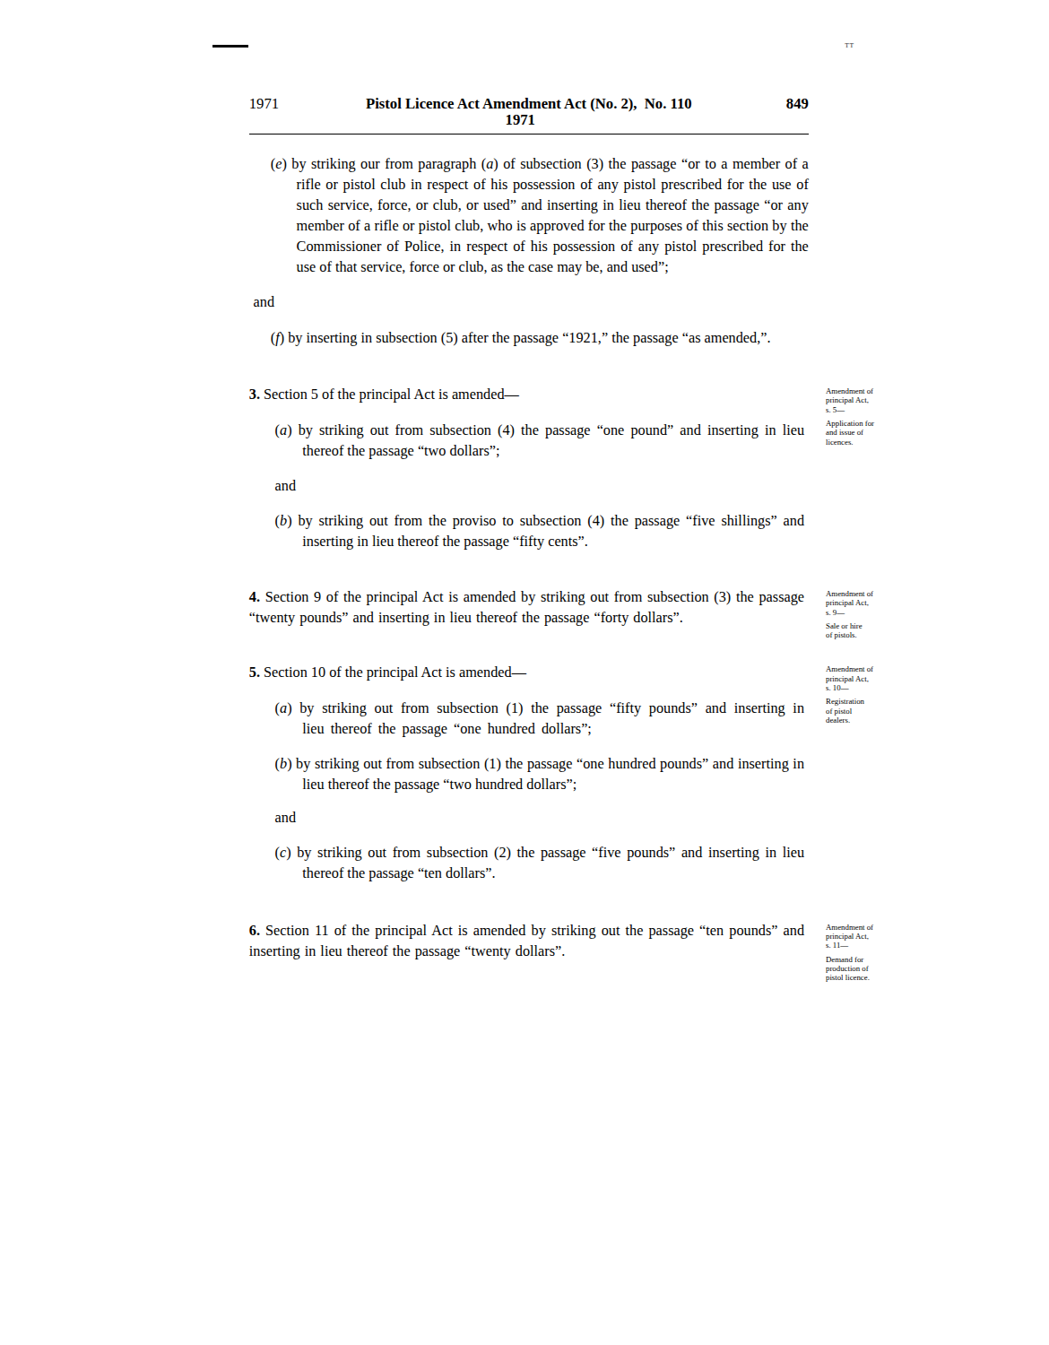ᴛᴛ
1971
Pistol Licence Act Amendment Act (No. 2), No. 110
849
1971
(e) by striking our from paragraph (a) of subsection (3) the passage “or to a member of a rifle or pistol club in respect of his possession of any pistol prescribed for the use of such service, force, or club, or used” and inserting in lieu thereof the passage “or any member of a rifle or pistol club, who is approved for the purposes of this section by the Commissioner of Police, in respect of his possession of any pistol prescribed for the use of that service, force or club, as the case may be, and used”;
and
(f) by inserting in subsection (5) after the passage “1921,” the passage “as amended,”.
Amendment of
principal Act,
s. 5—
Application for
and issue of
licences.
3. Section 5 of the principal Act is amended—
(a) by striking out from subsection (4) the passage “one pound” and inserting in lieu thereof the passage “two dollars”;
and
(b) by striking out from the proviso to subsection (4) the passage “five shillings” and inserting in lieu thereof the passage “fifty cents”.
Amendment of
principal Act,
s. 9—
Sale or hire
of pistols.
4. Section 9 of the principal Act is amended by striking out from subsection (3) the passage “twenty pounds” and inserting in lieu thereof the passage “forty dollars”.
Amendment of
principal Act,
s. 10—
Registration
of pistol
dealers.
5. Section 10 of the principal Act is amended—
(a) by striking out from subsection (1) the passage “fifty pounds” and inserting in lieu thereof the passage “one hundred dollars”;
(b) by striking out from subsection (1) the passage “one hundred pounds” and inserting in lieu thereof the passage “two hundred dollars”;
and
(c) by striking out from subsection (2) the passage “five pounds” and inserting in lieu thereof the passage “ten dollars”.
Amendment of
principal Act,
s. 11—
Demand for
production of
pistol licence.
6. Section 11 of the principal Act is amended by striking out the passage “ten pounds” and inserting in lieu thereof the passage “twenty dollars”.